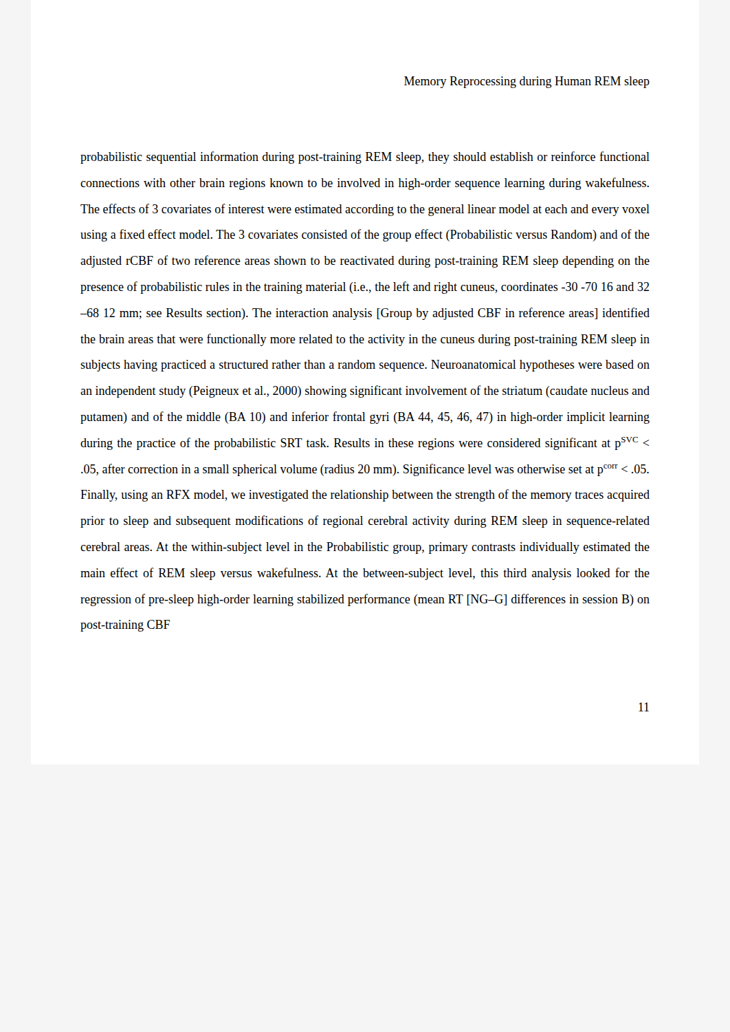Memory Reprocessing during Human REM sleep
probabilistic sequential information during post-training REM sleep, they should establish or reinforce functional connections with other brain regions known to be involved in high-order sequence learning during wakefulness. The effects of 3 covariates of interest were estimated according to the general linear model at each and every voxel using a fixed effect model. The 3 covariates consisted of the group effect (Probabilistic versus Random) and of the adjusted rCBF of two reference areas shown to be reactivated during post-training REM sleep depending on the presence of probabilistic rules in the training material (i.e., the left and right cuneus, coordinates -30 -70 16 and 32 –68 12 mm; see Results section). The interaction analysis [Group by adjusted CBF in reference areas] identified the brain areas that were functionally more related to the activity in the cuneus during post-training REM sleep in subjects having practiced a structured rather than a random sequence. Neuroanatomical hypotheses were based on an independent study (Peigneux et al., 2000) showing significant involvement of the striatum (caudate nucleus and putamen) and of the middle (BA 10) and inferior frontal gyri (BA 44, 45, 46, 47) in high-order implicit learning during the practice of the probabilistic SRT task. Results in these regions were considered significant at pSVC < .05, after correction in a small spherical volume (radius 20 mm). Significance level was otherwise set at pcorr < .05.
Finally, using an RFX model, we investigated the relationship between the strength of the memory traces acquired prior to sleep and subsequent modifications of regional cerebral activity during REM sleep in sequence-related cerebral areas. At the within-subject level in the Probabilistic group, primary contrasts individually estimated the main effect of REM sleep versus wakefulness. At the between-subject level, this third analysis looked for the regression of pre-sleep high-order learning stabilized performance (mean RT [NG–G] differences in session B) on post-training CBF
11